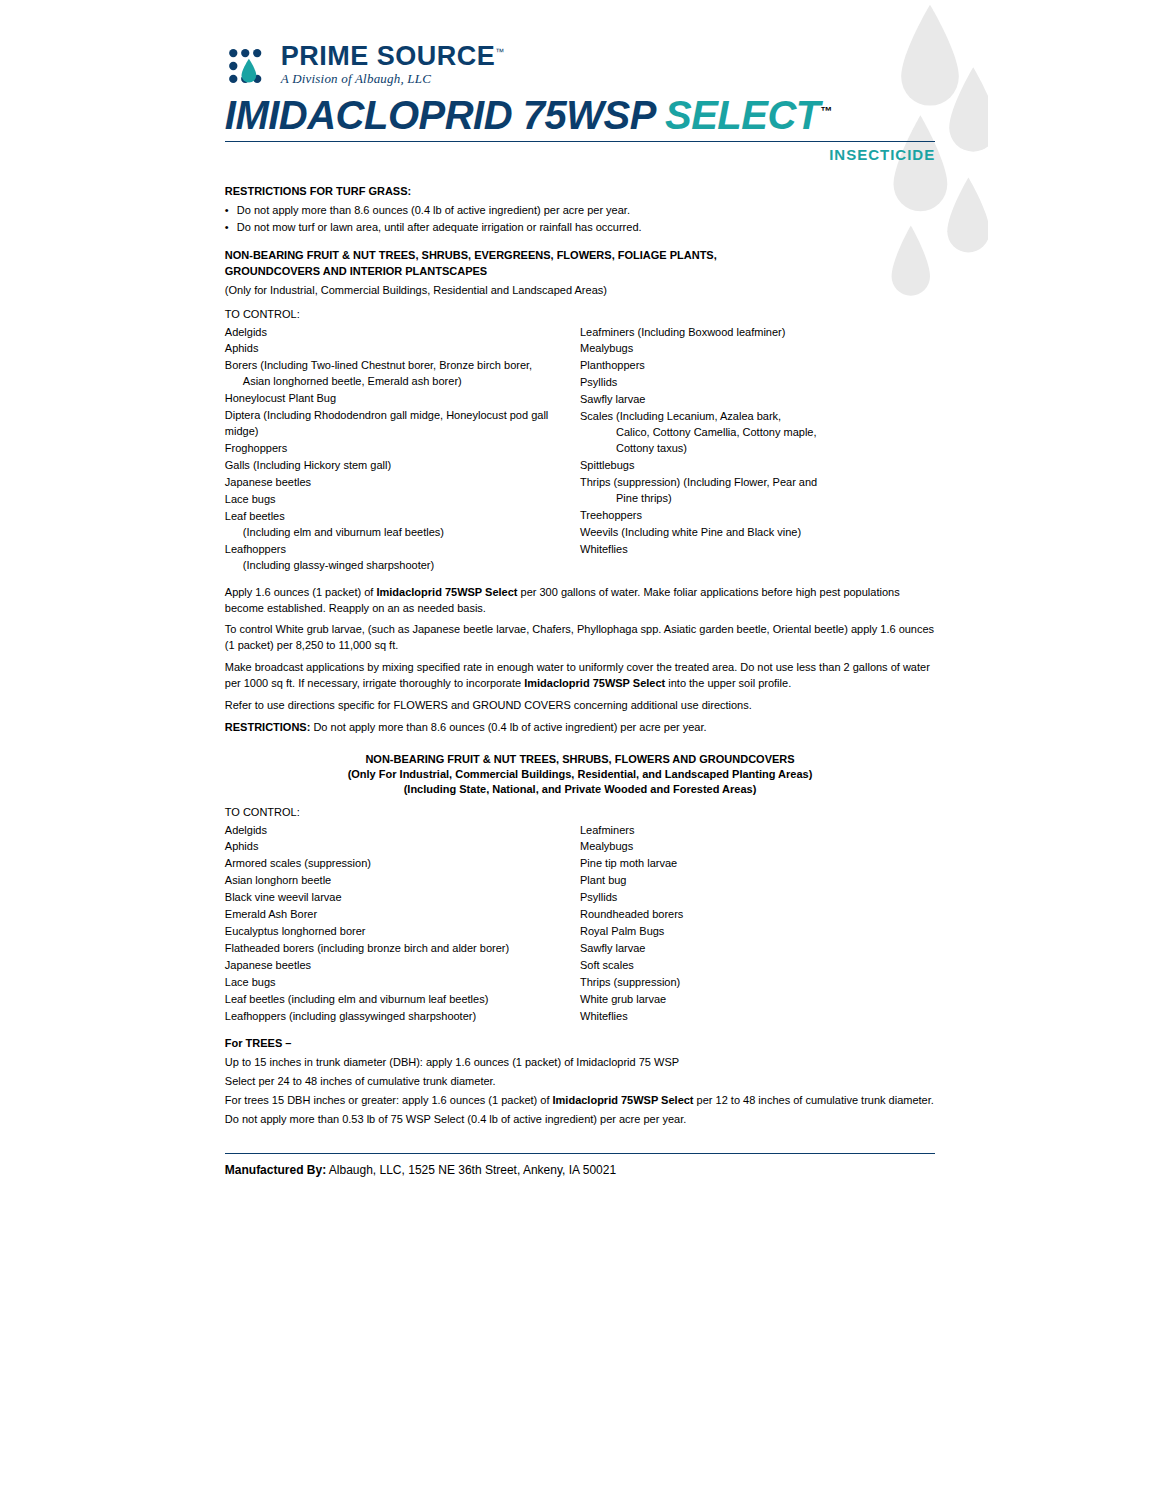PRIME SOURCE™
A Division of Albaugh, LLC
IMIDACLOPRID 75WSP SELECT™
INSECTICIDE
RESTRICTIONS FOR TURF GRASS:
Do not apply more than 8.6 ounces (0.4 lb of active ingredient) per acre per year.
Do not mow turf or lawn area, until after adequate irrigation or rainfall has occurred.
NON-BEARING FRUIT & NUT TREES, SHRUBS, EVERGREENS, FLOWERS, FOLIAGE PLANTS,
GROUNDCOVERS AND INTERIOR PLANTSCAPES
(Only for Industrial, Commercial Buildings, Residential and Landscaped Areas)
TO CONTROL:
Adelgids
Aphids
Borers (Including Two-lined Chestnut borer, Bronze birch borer,Asian longhorned beetle, Emerald ash borer)
Honeylocust Plant Bug
Diptera (Including Rhododendron gall midge, Honeylocust pod gall midge)
Froghoppers
Galls (Including Hickory stem gall)
Japanese beetles
Lace bugs
Leaf beetles(Including elm and viburnum leaf beetles)
Leafhoppers(Including glassy-winged sharpshooter)
Leafminers (Including Boxwood leafminer)
Mealybugs
Planthoppers
Psyllids
Sawfly larvae
Scales (Including Lecanium, Azalea bark,Calico, Cottony Camellia, Cottony maple, Cottony taxus)
Spittlebugs
Thrips (suppression) (Including Flower, Pear andPine thrips)
Treehoppers
Weevils (Including white Pine and Black vine)
Whiteflies
Apply 1.6 ounces (1 packet) of Imidacloprid 75WSP Select per 300 gallons of water. Make foliar applications before high pest populations become established. Reapply on an as needed basis.
To control White grub larvae, (such as Japanese beetle larvae, Chafers, Phyllophaga spp. Asiatic garden beetle, Oriental beetle) apply 1.6 ounces (1 packet) per 8,250 to 11,000 sq ft.
Make broadcast applications by mixing specified rate in enough water to uniformly cover the treated area. Do not use less than 2 gallons of water per 1000 sq ft. If necessary, irrigate thoroughly to incorporate Imidacloprid 75WSP Select into the upper soil profile.
Refer to use directions specific for FLOWERS and GROUND COVERS concerning additional use directions.
RESTRICTIONS: Do not apply more than 8.6 ounces (0.4 lb of active ingredient) per acre per year.
NON-BEARING FRUIT & NUT TREES, SHRUBS, FLOWERS AND GROUNDCOVERS (Only For Industrial, Commercial Buildings, Residential, and Landscaped Planting Areas) (Including State, National, and Private Wooded and Forested Areas)
TO CONTROL:
Adelgids
Aphids
Armored scales (suppression)
Asian longhorn beetle
Black vine weevil larvae
Emerald Ash Borer
Eucalyptus longhorned borer
Flatheaded borers (including bronze birch and alder borer)
Japanese beetles
Lace bugs
Leaf beetles (including elm and viburnum leaf beetles)
Leafhoppers (including glassywinged sharpshooter)
Leafminers
Mealybugs
Pine tip moth larvae
Plant bug
Psyllids
Roundheaded borers
Royal Palm Bugs
Sawfly larvae
Soft scales
Thrips (suppression)
White grub larvae
Whiteflies
For TREES –
Up to 15 inches in trunk diameter (DBH): apply 1.6 ounces (1 packet) of Imidacloprid 75 WSP
Select per 24 to 48 inches of cumulative trunk diameter.
For trees 15 DBH inches or greater: apply 1.6 ounces (1 packet) of Imidacloprid 75WSP Select per 12 to 48 inches of cumulative trunk diameter.
Do not apply more than 0.53 lb of 75 WSP Select (0.4 lb of active ingredient) per acre per year.
Manufactured By: Albaugh, LLC, 1525 NE 36th Street, Ankeny, IA 50021